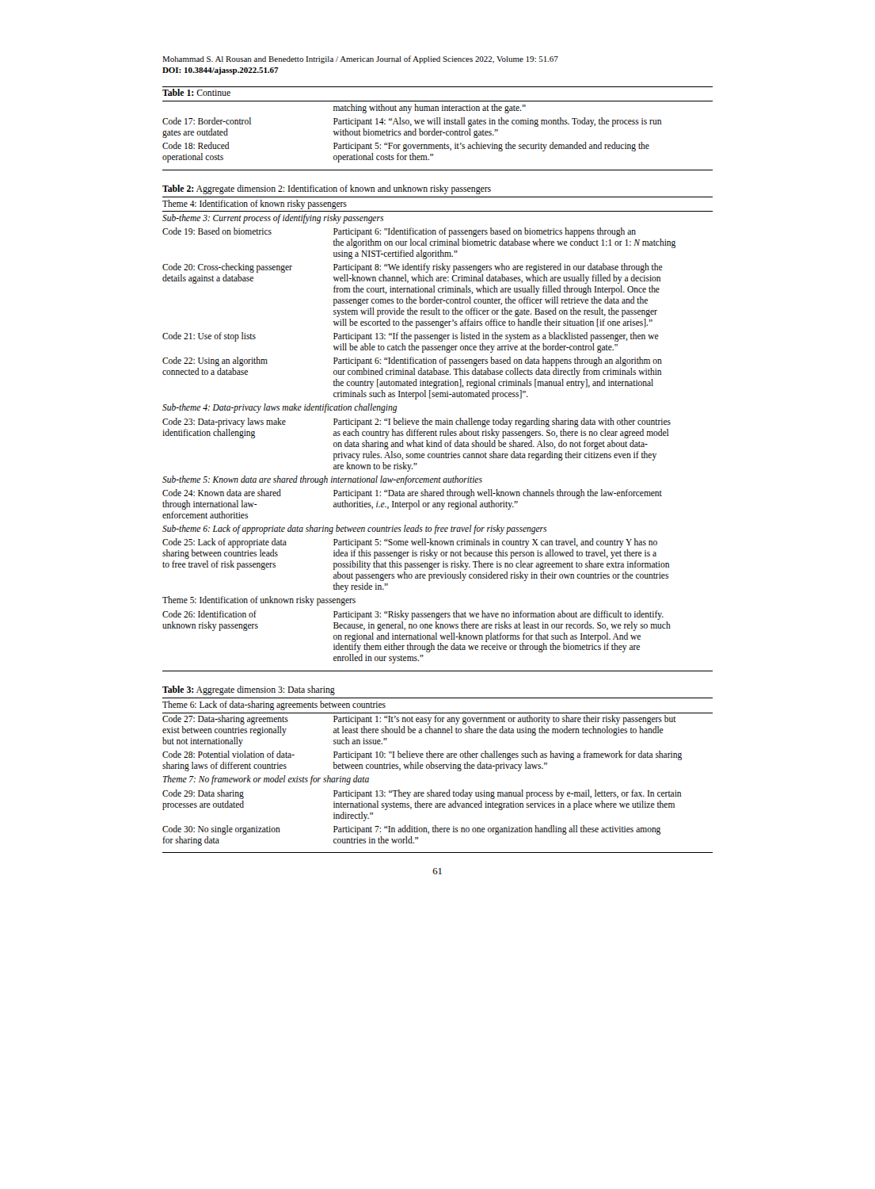Mohammad S. Al Rousan and Benedetto Intrigila / American Journal of Applied Sciences 2022, Volume 19: 51.67
DOI: 10.3844/ajassp.2022.51.67
| Table 1: Continue |
| | matching without any human interaction at the gate.” |
| Code 17: Border-control gates are outdated | Participant 14: “Also, we will install gates in the coming months. Today, the process is run without biometrics and border-control gates.” |
| Code 18: Reduced operational costs | Participant 5: “For governments, it’s achieving the security demanded and reducing the operational costs for them.” |
| Table 2: Aggregate dimension 2: Identification of known and unknown risky passengers |
| Theme 4: Identification of known risky passengers |
| Sub-theme 3: Current process of identifying risky passengers |
| Code 19: Based on biometrics | Participant 6: "Identification of passengers based on biometrics happens through an the algorithm on our local criminal biometric database where we conduct 1:1 or 1: N matching using a NIST-certified algorithm.” |
| Code 20: Cross-checking passenger details against a database | Participant 8: “We identify risky passengers who are registered in our database through the well-known channel, which are: Criminal databases, which are usually filled by a decision from the court, international criminals, which are usually filled through Interpol. Once the passenger comes to the border-control counter, the officer will retrieve the data and the system will provide the result to the officer or the gate. Based on the result, the passenger will be escorted to the passenger’s affairs office to handle their situation [if one arises].” |
| Code 21: Use of stop lists | Participant 13: “If the passenger is listed in the system as a blacklisted passenger, then we will be able to catch the passenger once they arrive at the border-control gate." |
| Code 22: Using an algorithm connected to a database | Participant 6: “Identification of passengers based on data happens through an algorithm on our combined criminal database. This database collects data directly from criminals within the country [automated integration], regional criminals [manual entry], and international criminals such as Interpol [semi-automated process]”. |
| Sub-theme 4: Data-privacy laws make identification challenging |
| Code 23: Data-privacy laws make identification challenging | Participant 2: “I believe the main challenge today regarding sharing data with other countries as each country has different rules about risky passengers. So, there is no clear agreed model on data sharing and what kind of data should be shared. Also, do not forget about data- privacy rules. Also, some countries cannot share data regarding their citizens even if they are known to be risky.” |
| Sub-theme 5: Known data are shared through international law-enforcement authorities |
| Code 24: Known data are shared through international law- enforcement authorities | Participant 1: “Data are shared through well-known channels through the law-enforcement authorities, i.e., Interpol or any regional authority.” |
| Sub-theme 6: Lack of appropriate data sharing between countries leads to free travel for risky passengers |
| Code 25: Lack of appropriate data sharing between countries leads to free travel of risk passengers | Participant 5: “Some well-known criminals in country X can travel, and country Y has no idea if this passenger is risky or not because this person is allowed to travel, yet there is a possibility that this passenger is risky. There is no clear agreement to share extra information about passengers who are previously considered risky in their own countries or the countries they reside in.” |
| Theme 5: Identification of unknown risky passengers |
| Code 26: Identification of unknown risky passengers | Participant 3: “Risky passengers that we have no information about are difficult to identify. Because, in general, no one knows there are risks at least in our records. So, we rely so much on regional and international well-known platforms for that such as Interpol. And we identify them either through the data we receive or through the biometrics if they are enrolled in our systems.” |
| Table 3: Aggregate dimension 3: Data sharing |
| Theme 6: Lack of data-sharing agreements between countries |
| Code 27: Data-sharing agreements exist between countries regionally but not internationally | Participant 1: “It’s not easy for any government or authority to share their risky passengers but at least there should be a channel to share the data using the modern technologies to handle such an issue.” |
| Code 28: Potential violation of data- sharing laws of different countries | Participant 10: "I believe there are other challenges such as having a framework for data sharing between countries, while observing the data-privacy laws.” |
| Theme 7: No framework or model exists for sharing data |
| Code 29: Data sharing processes are outdated | Participant 13: “They are shared today using manual process by e-mail, letters, or fax. In certain international systems, there are advanced integration services in a place where we utilize them indirectly.” |
| Code 30: No single organization for sharing data | Participant 7: “In addition, there is no one organization handling all these activities among countries in the world.” |
61